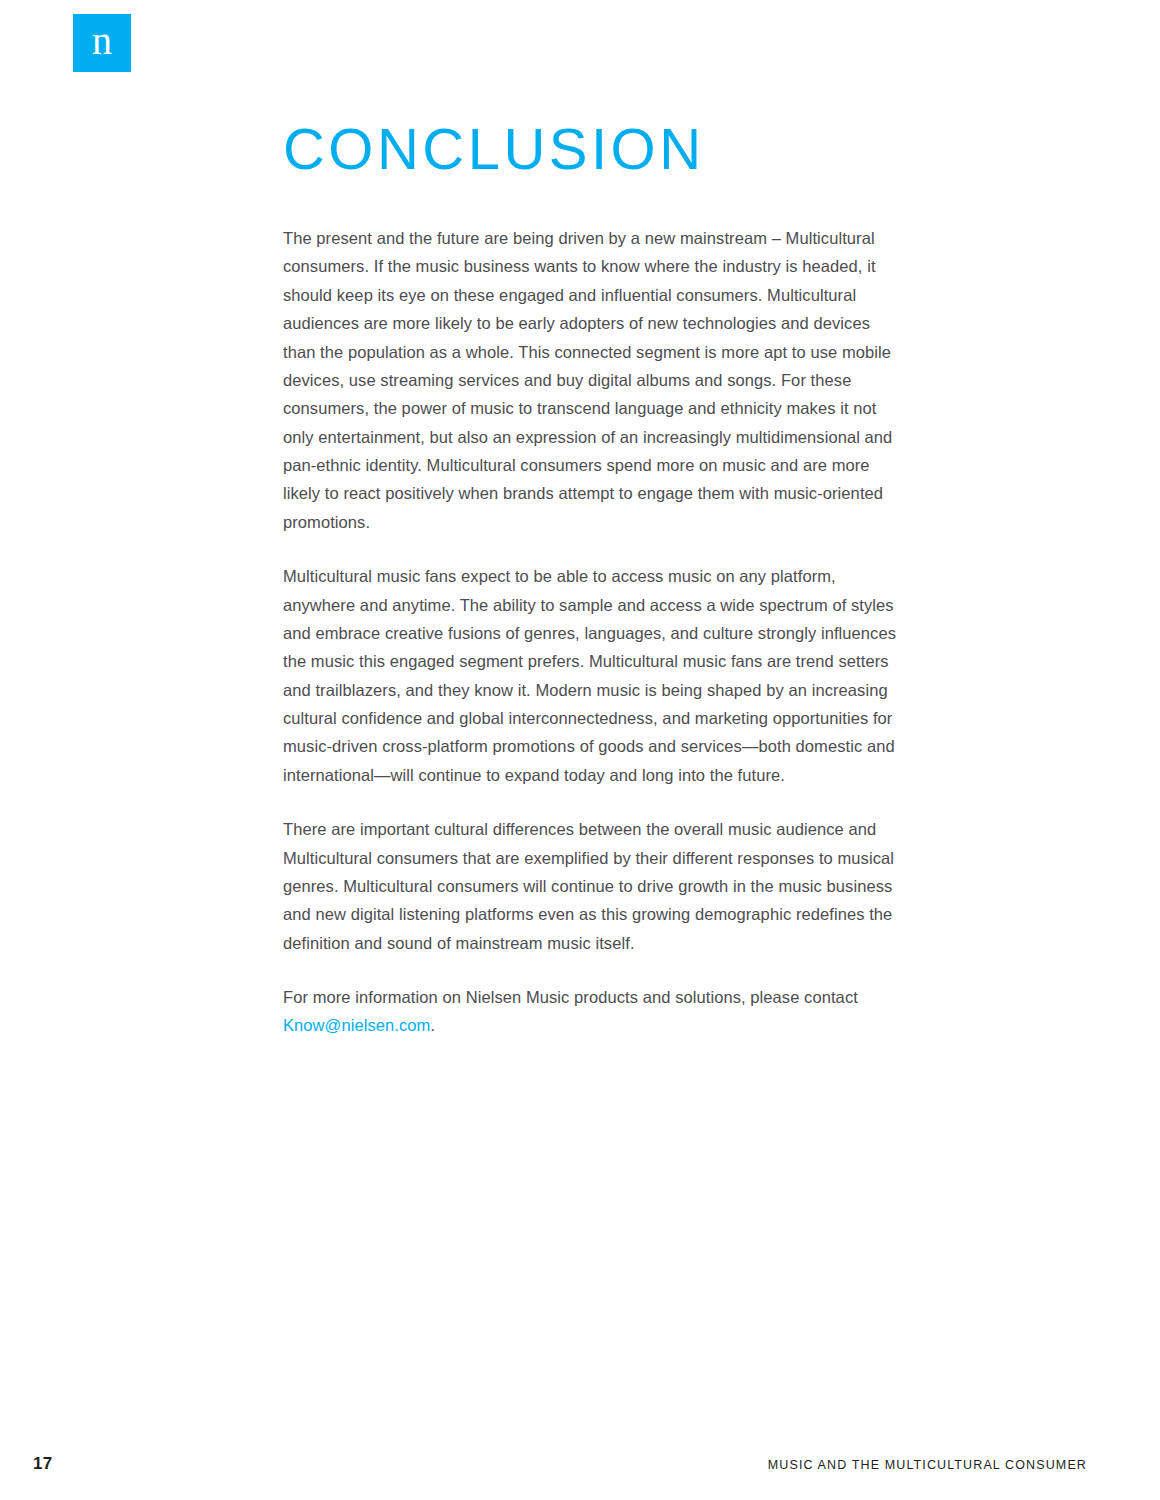n
CONCLUSION
The present and the future are being driven by a new mainstream – Multicultural consumers. If the music business wants to know where the industry is headed, it should keep its eye on these engaged and influential consumers. Multicultural audiences are more likely to be early adopters of new technologies and devices than the population as a whole. This connected segment is more apt to use mobile devices, use streaming services and buy digital albums and songs. For these consumers, the power of music to transcend language and ethnicity makes it not only entertainment, but also an expression of an increasingly multidimensional and pan-ethnic identity. Multicultural consumers spend more on music and are more likely to react positively when brands attempt to engage them with music-oriented promotions.
Multicultural music fans expect to be able to access music on any platform, anywhere and anytime. The ability to sample and access a wide spectrum of styles and embrace creative fusions of genres, languages, and culture strongly influences the music this engaged segment prefers. Multicultural music fans are trend setters and trailblazers, and they know it. Modern music is being shaped by an increasing cultural confidence and global interconnectedness, and marketing opportunities for music-driven cross-platform promotions of goods and services—both domestic and international—will continue to expand today and long into the future.
There are important cultural differences between the overall music audience and Multicultural consumers that are exemplified by their different responses to musical genres. Multicultural consumers will continue to drive growth in the music business and new digital listening platforms even as this growing demographic redefines the definition and sound of mainstream music itself.
For more information on Nielsen Music products and solutions, please contact Know@nielsen.com.
17
Music and the Multicultural Consumer